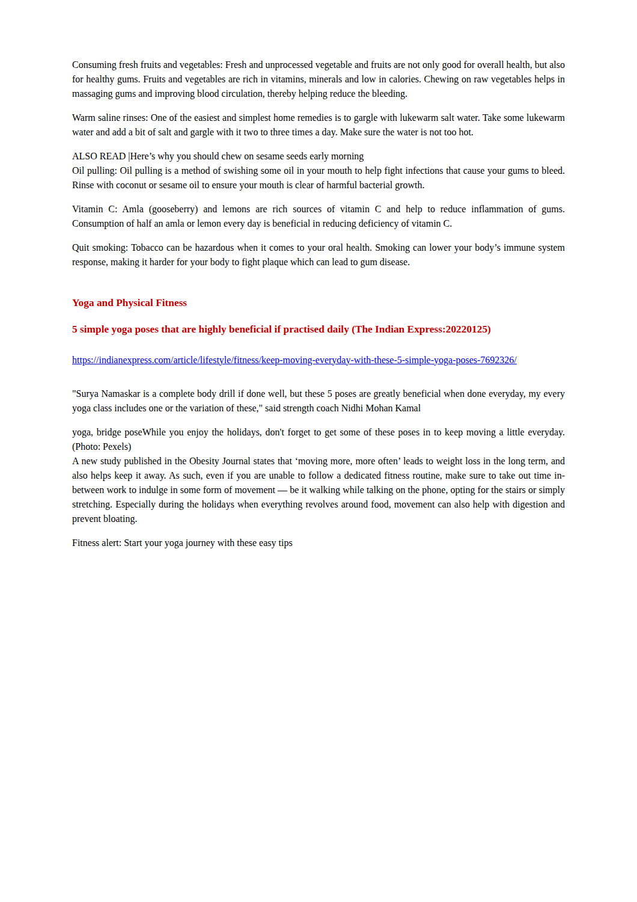Consuming fresh fruits and vegetables: Fresh and unprocessed vegetable and fruits are not only good for overall health, but also for healthy gums. Fruits and vegetables are rich in vitamins, minerals and low in calories. Chewing on raw vegetables helps in massaging gums and improving blood circulation, thereby helping reduce the bleeding.
Warm saline rinses: One of the easiest and simplest home remedies is to gargle with lukewarm salt water. Take some lukewarm water and add a bit of salt and gargle with it two to three times a day. Make sure the water is not too hot.
ALSO READ |Here’s why you should chew on sesame seeds early morning
Oil pulling: Oil pulling is a method of swishing some oil in your mouth to help fight infections that cause your gums to bleed. Rinse with coconut or sesame oil to ensure your mouth is clear of harmful bacterial growth.
Vitamin C: Amla (gooseberry) and lemons are rich sources of vitamin C and help to reduce inflammation of gums. Consumption of half an amla or lemon every day is beneficial in reducing deficiency of vitamin C.
Quit smoking: Tobacco can be hazardous when it comes to your oral health. Smoking can lower your body’s immune system response, making it harder for your body to fight plaque which can lead to gum disease.
Yoga and Physical Fitness
5 simple yoga poses that are highly beneficial if practised daily (The Indian Express:20220125)
https://indianexpress.com/article/lifestyle/fitness/keep-moving-everyday-with-these-5-simple-yoga-poses-7692326/
"Surya Namaskar is a complete body drill if done well, but these 5 poses are greatly beneficial when done everyday, my every yoga class includes one or the variation of these," said strength coach Nidhi Mohan Kamal
yoga, bridge poseWhile you enjoy the holidays, don't forget to get some of these poses in to keep moving a little everyday. (Photo: Pexels)
A new study published in the Obesity Journal states that ‘moving more, more often’ leads to weight loss in the long term, and also helps keep it away. As such, even if you are unable to follow a dedicated fitness routine, make sure to take out time in-between work to indulge in some form of movement — be it walking while talking on the phone, opting for the stairs or simply stretching. Especially during the holidays when everything revolves around food, movement can also help with digestion and prevent bloating.
Fitness alert: Start your yoga journey with these easy tips